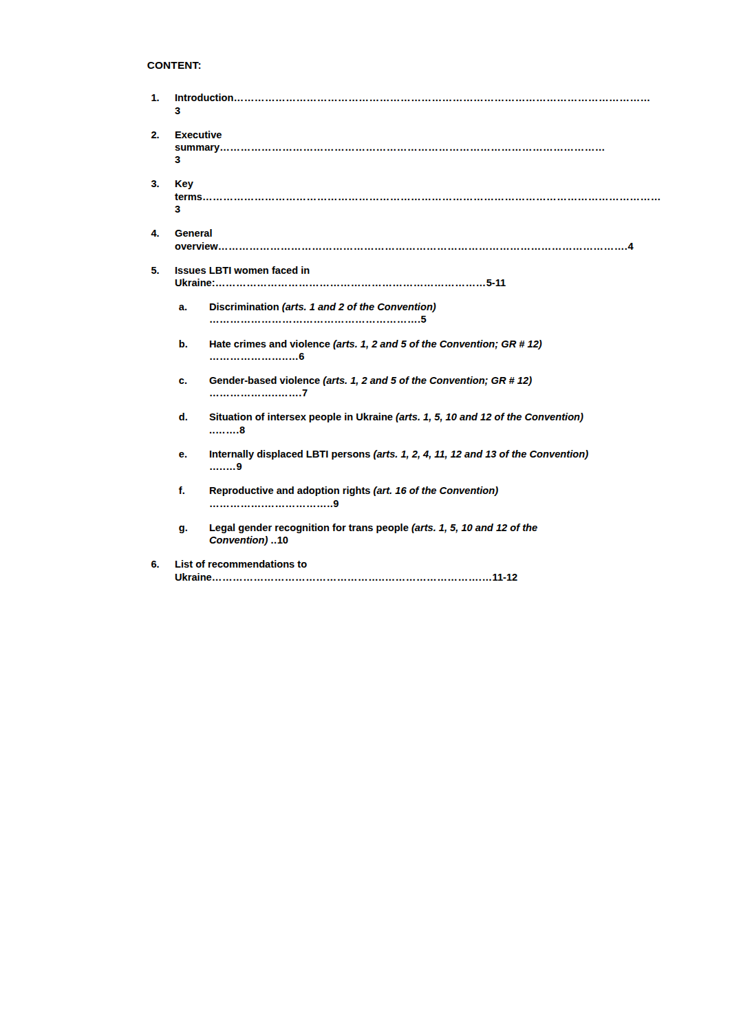CONTENT:
Introduction…………………………………………………………………………………………………………3
Executive summary…………………………………………………………………………………………………3
Key terms……………………………………………………………………………………………………………………3
General overview………………………………………………………………………………………………………. 4
Issues LBTI women faced in Ukraine:……………………………………………………………………5-11
Discrimination (arts. 1 and 2 of the Convention) ……………………………………………………. 5
Hate crimes and violence (arts. 1, 2 and 5 of the Convention; GR # 12) …………………..…6
Gender-based violence (arts. 1, 2 and 5 of the Convention; GR # 12) ………………..……. 7
Situation of intersex people in Ukraine (arts. 1, 5, 10 and 12 of the Convention) ..……. 8
Internally displaced LBTI persons (arts. 1, 2, 4, 11, 12 and 13 of the Convention) …..…9
Reproductive and adoption rights (art. 16 of the Convention) …………….……………….. 9
Legal gender recognition for trans people (arts. 1, 5, 10 and 12 of the Convention) .. 10
List of recommendations to Ukraine…………………………………………..……………………….…11-12